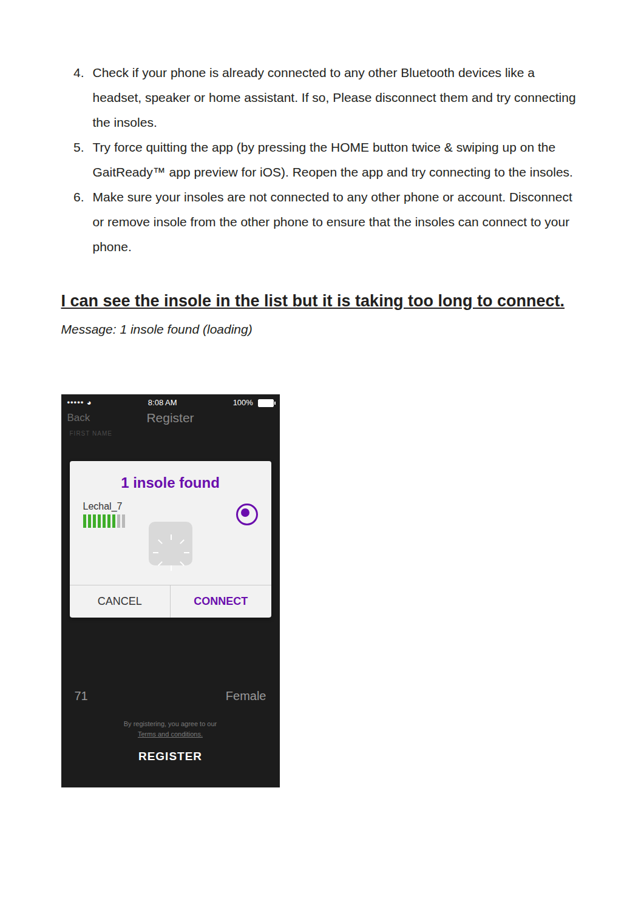Check if your phone is already connected to any other Bluetooth devices like a headset, speaker or home assistant. If so, Please disconnect them and try connecting the insoles.
Try force quitting the app (by pressing the HOME button twice & swiping up on the GaitReady™ app preview for iOS). Reopen the app and try connecting to the insoles.
Make sure your insoles are not connected to any other phone or account. Disconnect or remove insole from the other phone to ensure that the insoles can connect to your phone.
I can see the insole in the list but it is taking too long to connect.
Message: 1 insole found (loading)
••••• ◕ 8:08 AM 100%
Back Register
FIRST NAME
1 insole found
Lechal_7
CANCEL
CONNECT
71 Female
By registering, you agree to our
Terms and conditions.
REGISTER